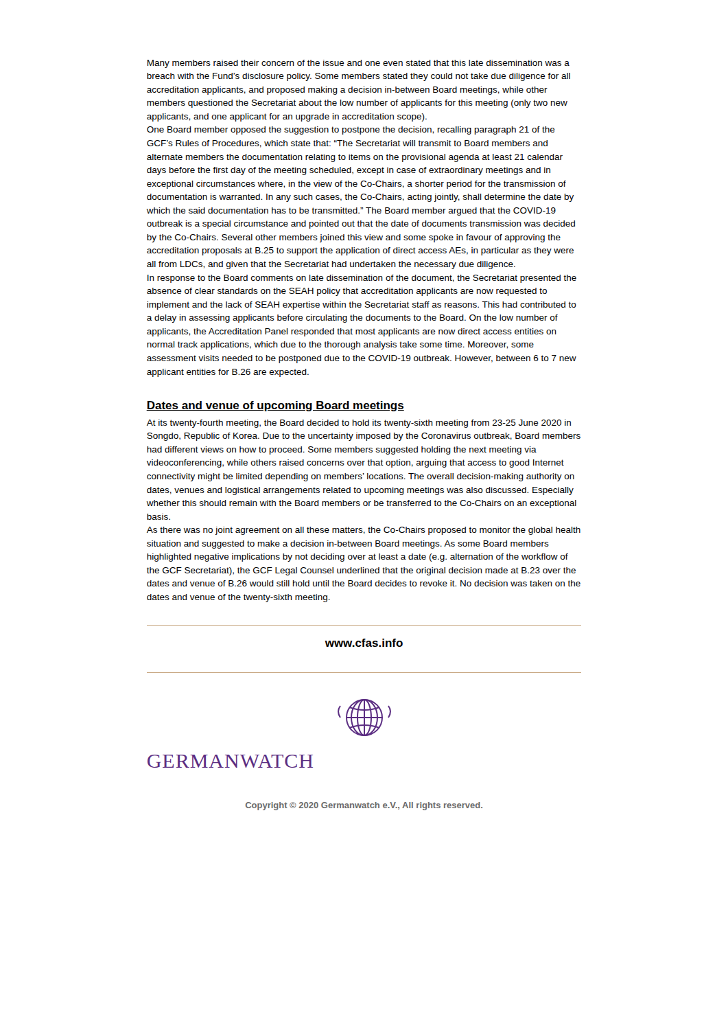Many members raised their concern of the issue and one even stated that this late dissemination was a breach with the Fund’s disclosure policy. Some members stated they could not take due diligence for all accreditation applicants, and proposed making a decision in-between Board meetings, while other members questioned the Secretariat about the low number of applicants for this meeting (only two new applicants, and one applicant for an upgrade in accreditation scope).
One Board member opposed the suggestion to postpone the decision, recalling paragraph 21 of the GCF’s Rules of Procedures, which state that: “The Secretariat will transmit to Board members and alternate members the documentation relating to items on the provisional agenda at least 21 calendar days before the first day of the meeting scheduled, except in case of extraordinary meetings and in exceptional circumstances where, in the view of the Co-Chairs, a shorter period for the transmission of documentation is warranted. In any such cases, the Co-Chairs, acting jointly, shall determine the date by which the said documentation has to be transmitted.” The Board member argued that the COVID-19 outbreak is a special circumstance and pointed out that the date of documents transmission was decided by the Co-Chairs. Several other members joined this view and some spoke in favour of approving the accreditation proposals at B.25 to support the application of direct access AEs, in particular as they were all from LDCs, and given that the Secretariat had undertaken the necessary due diligence.
In response to the Board comments on late dissemination of the document, the Secretariat presented the absence of clear standards on the SEAH policy that accreditation applicants are now requested to implement and the lack of SEAH expertise within the Secretariat staff as reasons. This had contributed to a delay in assessing applicants before circulating the documents to the Board. On the low number of applicants, the Accreditation Panel responded that most applicants are now direct access entities on normal track applications, which due to the thorough analysis take some time. Moreover, some assessment visits needed to be postponed due to the COVID-19 outbreak. However, between 6 to 7 new applicant entities for B.26 are expected.
Dates and venue of upcoming Board meetings
At its twenty-fourth meeting, the Board decided to hold its twenty-sixth meeting from 23-25 June 2020 in Songdo, Republic of Korea. Due to the uncertainty imposed by the Coronavirus outbreak, Board members had different views on how to proceed. Some members suggested holding the next meeting via videoconferencing, while others raised concerns over that option, arguing that access to good Internet connectivity might be limited depending on members’ locations. The overall decision-making authority on dates, venues and logistical arrangements related to upcoming meetings was also discussed. Especially whether this should remain with the Board members or be transferred to the Co-Chairs on an exceptional basis.
As there was no joint agreement on all these matters, the Co-Chairs proposed to monitor the global health situation and suggested to make a decision in-between Board meetings. As some Board members highlighted negative implications by not deciding over at least a date (e.g. alternation of the workflow of the GCF Secretariat), the GCF Legal Counsel underlined that the original decision made at B.23 over the dates and venue of B.26 would still hold until the Board decides to revoke it. No decision was taken on the dates and venue of the twenty-sixth meeting.
www.cfas.info
GERMANWATCH
Copyright © 2020 Germanwatch e.V., All rights reserved.